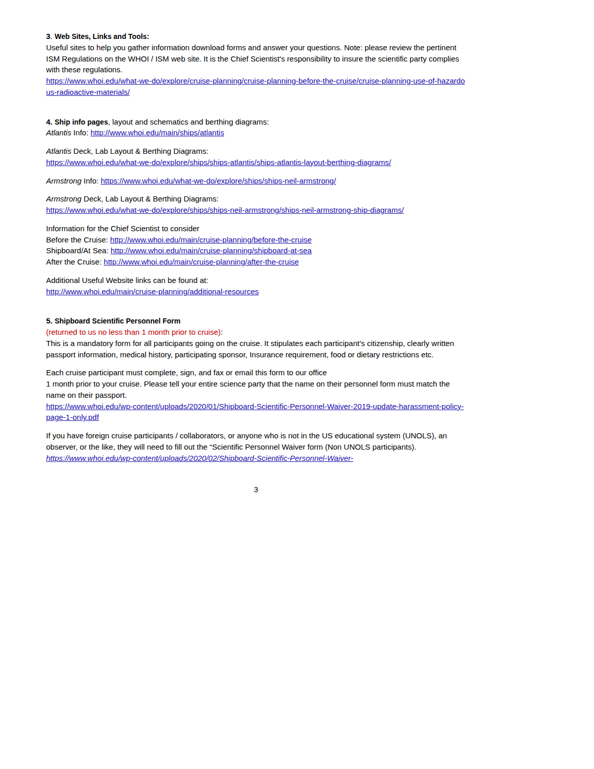3. Web Sites, Links and Tools:
Useful sites to help you gather information download forms and answer your questions. Note: please review the pertinent ISM Regulations on the WHOI / ISM web site. It is the Chief Scientist's responsibility to insure the scientific party complies with these regulations.
https://www.whoi.edu/what-we-do/explore/cruise-planning/cruise-planning-before-the-cruise/cruise-planning-use-of-hazardous-radioactive-materials/
4. Ship info pages, layout and schematics and berthing diagrams:
Atlantis Info: http://www.whoi.edu/main/ships/atlantis
Atlantis Deck, Lab Layout & Berthing Diagrams:
https://www.whoi.edu/what-we-do/explore/ships/ships-atlantis/ships-atlantis-layout-berthing-diagrams/
Armstrong Info: https://www.whoi.edu/what-we-do/explore/ships/ships-neil-armstrong/
Armstrong Deck, Lab Layout & Berthing Diagrams:
https://www.whoi.edu/what-we-do/explore/ships/ships-neil-armstrong/ships-neil-armstrong-ship-diagrams/
Information for the Chief Scientist to consider
Before the Cruise: http://www.whoi.edu/main/cruise-planning/before-the-cruise
Shipboard/At Sea: http://www.whoi.edu/main/cruise-planning/shipboard-at-sea
After the Cruise: http://www.whoi.edu/main/cruise-planning/after-the-cruise
Additional Useful Website links can be found at:
http://www.whoi.edu/main/cruise-planning/additional-resources
5. Shipboard Scientific Personnel Form
(returned to us no less than 1 month prior to cruise):
This is a mandatory form for all participants going on the cruise. It stipulates each participant’s citizenship, clearly written passport information, medical history, participating sponsor, Insurance requirement, food or dietary restrictions etc.
Each cruise participant must complete, sign, and fax or email this form to our office
1 month prior to your cruise. Please tell your entire science party that the name on their personnel form must match the name on their passport.
https://www.whoi.edu/wp-content/uploads/2020/01/Shipboard-Scientific-Personnel-Waiver-2019-update-harassment-policy-page-1-only.pdf
If you have foreign cruise participants / collaborators, or anyone who is not in the US educational system (UNOLS), an observer, or the like, they will need to fill out the “Scientific Personnel Waiver form (Non UNOLS participants).
https://www.whoi.edu/wp-content/uploads/2020/02/Shipboard-Scientific-Personnel-Waiver-
3